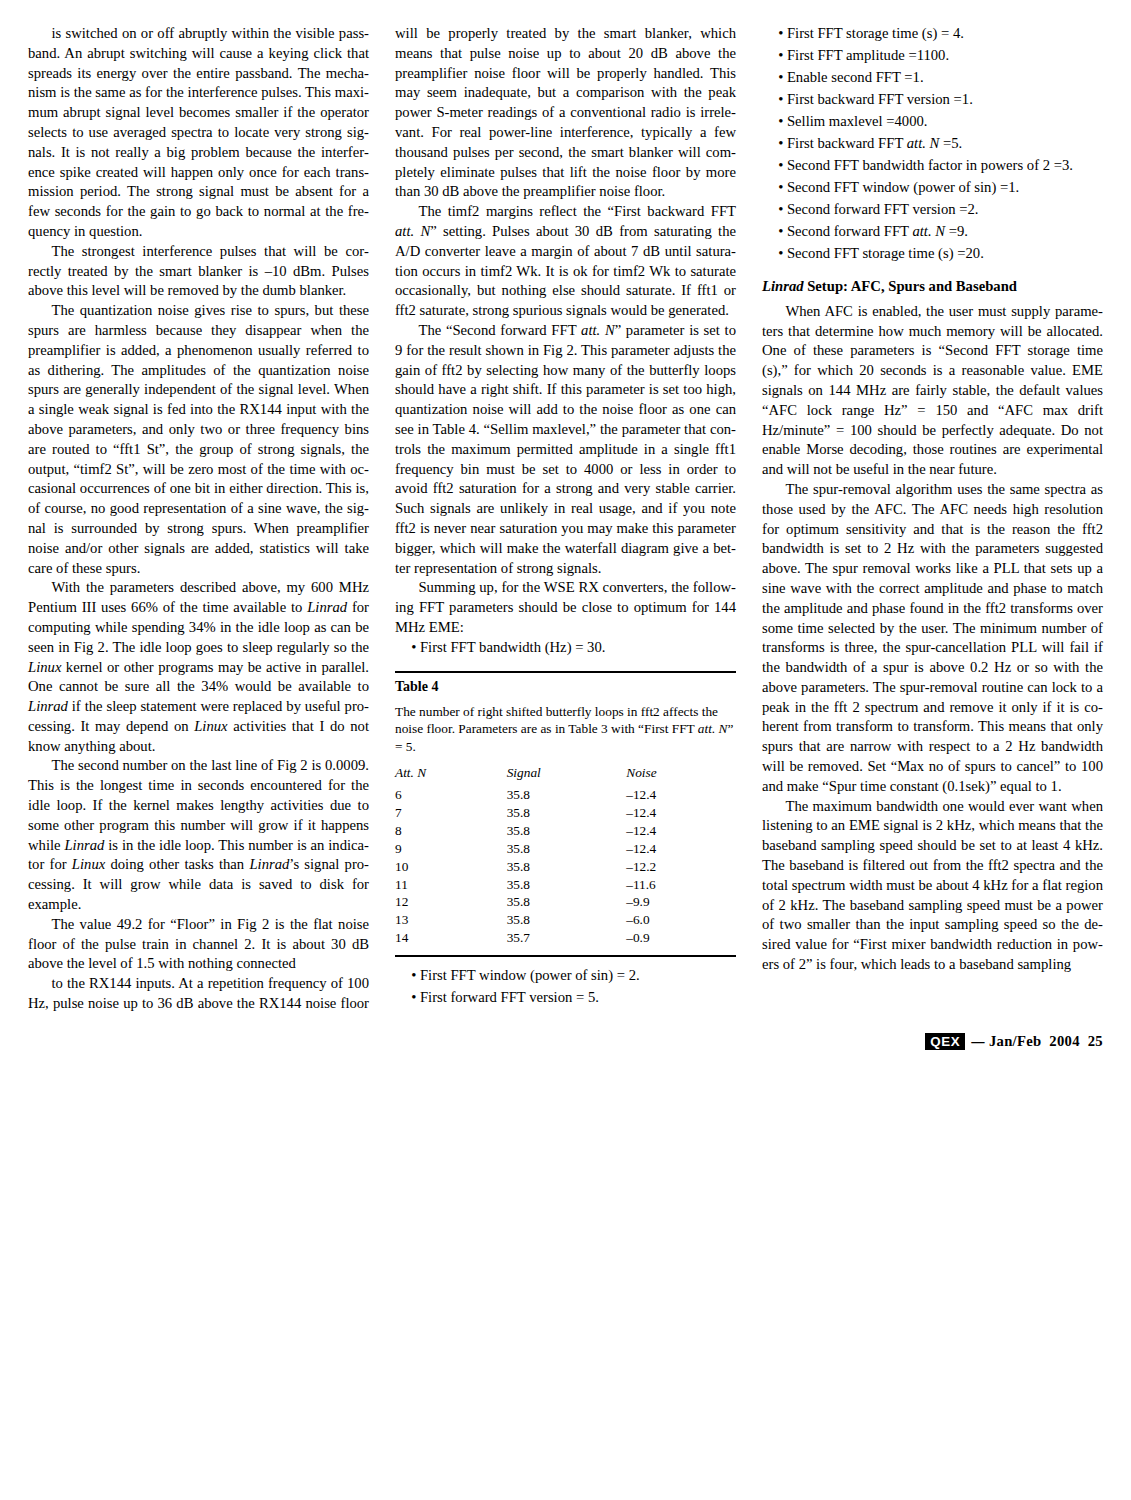is switched on or off abruptly within the visible passband. An abrupt switching will cause a keying click that spreads its energy over the entire passband. The mechanism is the same as for the interference pulses. This maximum abrupt signal level becomes smaller if the operator selects to use averaged spectra to locate very strong signals. It is not really a big problem because the interference spike created will happen only once for each transmission period. The strong signal must be absent for a few seconds for the gain to go back to normal at the frequency in question.
The strongest interference pulses that will be correctly treated by the smart blanker is –10 dBm. Pulses above this level will be removed by the dumb blanker.
The quantization noise gives rise to spurs, but these spurs are harmless because they disappear when the preamplifier is added, a phenomenon usually referred to as dithering. The amplitudes of the quantization noise spurs are generally independent of the signal level. When a single weak signal is fed into the RX144 input with the above parameters, and only two or three frequency bins are routed to “fft1 St”, the group of strong signals, the output, “timf2 St”, will be zero most of the time with occasional occurrences of one bit in either direction. This is, of course, no good representation of a sine wave, the signal is surrounded by strong spurs. When preamplifier noise and/or other signals are added, statistics will take care of these spurs.
With the parameters described above, my 600 MHz Pentium III uses 66% of the time available to Linrad for computing while spending 34% in the idle loop as can be seen in Fig 2. The idle loop goes to sleep regularly so the Linux kernel or other programs may be active in parallel. One cannot be sure all the 34% would be available to Linrad if the sleep statement were replaced by useful processing. It may depend on Linux activities that I do not know anything about.
The second number on the last line of Fig 2 is 0.0009. This is the longest time in seconds encountered for the idle loop. If the kernel makes lengthy activities due to some other program this number will grow if it happens while Linrad is in the idle loop. This number is an indicator for Linux doing other tasks than Linrad’s signal processing. It will grow while data is saved to disk for example.
The value 49.2 for “Floor” in Fig 2 is the flat noise floor of the pulse train in channel 2. It is about 30 dB above the level of 1.5 with nothing connected
to the RX144 inputs. At a repetition frequency of 100 Hz, pulse noise up to 36 dB above the RX144 noise floor will be properly treated by the smart blanker, which means that pulse noise up to about 20 dB above the preamplifier noise floor will be properly handled. This may seem inadequate, but a comparison with the peak power S-meter readings of a conventional radio is irrelevant. For real power-line interference, typically a few thousand pulses per second, the smart blanker will completely eliminate pulses that lift the noise floor by more than 30 dB above the preamplifier noise floor.
The timf2 margins reflect the “First backward FFT att. N” setting. Pulses about 30 dB from saturating the A/D converter leave a margin of about 7 dB until saturation occurs in timf2 Wk. It is ok for timf2 Wk to saturate occasionally, but nothing else should saturate. If fft1 or fft2 saturate, strong spurious signals would be generated.
The “Second forward FFT att. N” parameter is set to 9 for the result shown in Fig 2. This parameter adjusts the gain of fft2 by selecting how many of the butterfly loops should have a right shift. If this parameter is set too high, quantization noise will add to the noise floor as one can see in Table 4. “Sellim maxlevel,” the parameter that controls the maximum permitted amplitude in a single fft1 frequency bin must be set to 4000 or less in order to avoid fft2 saturation for a strong and very stable carrier. Such signals are unlikely in real usage, and if you note fft2 is never near saturation you may make this parameter bigger, which will make the waterfall diagram give a better representation of strong signals.
Summing up, for the WSE RX converters, the following FFT parameters should be close to optimum for 144 MHz EME:
First FFT bandwidth (Hz) = 30.
Table 4
The number of right shifted butterfly loops in fft2 affects the noise floor. Parameters are as in Table 3 with “First FFT att. N” = 5.
| Att. N | Signal | Noise |
| --- | --- | --- |
| 6 | 35.8 | –12.4 |
| 7 | 35.8 | –12.4 |
| 8 | 35.8 | –12.4 |
| 9 | 35.8 | –12.4 |
| 10 | 35.8 | –12.2 |
| 11 | 35.8 | –11.6 |
| 12 | 35.8 | –9.9 |
| 13 | 35.8 | –6.0 |
| 14 | 35.7 | –0.9 |
First FFT window (power of sin) = 2.
First forward FFT version = 5.
First FFT storage time (s) = 4.
First FFT amplitude =1100.
Enable second FFT =1.
First backward FFT version =1.
Sellim maxlevel =4000.
First backward FFT att. N =5.
Second FFT bandwidth factor in powers of 2 =3.
Second FFT window (power of sin) =1.
Second forward FFT version =2.
Second forward FFT att. N =9.
Second FFT storage time (s) =20.
Linrad Setup: AFC, Spurs and Baseband
When AFC is enabled, the user must supply parameters that determine how much memory will be allocated. One of these parameters is “Second FFT storage time (s),” for which 20 seconds is a reasonable value. EME signals on 144 MHz are fairly stable, the default values “AFC lock range Hz” = 150 and “AFC max drift Hz/minute” = 100 should be perfectly adequate. Do not enable Morse decoding, those routines are experimental and will not be useful in the near future.
The spur-removal algorithm uses the same spectra as those used by the AFC. The AFC needs high resolution for optimum sensitivity and that is the reason the fft2 bandwidth is set to 2 Hz with the parameters suggested above. The spur removal works like a PLL that sets up a sine wave with the correct amplitude and phase to match the amplitude and phase found in the fft2 transforms over some time selected by the user. The minimum number of transforms is three, the spur-cancellation PLL will fail if the bandwidth of a spur is above 0.2 Hz or so with the above parameters. The spur-removal routine can lock to a peak in the fft 2 spectrum and remove it only if it is coherent from transform to transform. This means that only spurs that are narrow with respect to a 2 Hz bandwidth will be removed. Set “Max no of spurs to cancel” to 100 and make “Spur time constant (0.1sek)” equal to 1.
The maximum bandwidth one would ever want when listening to an EME signal is 2 kHz, which means that the baseband sampling speed should be set to at least 4 kHz. The baseband is filtered out from the fft2 spectra and the total spectrum width must be about 4 kHz for a flat region of 2 kHz. The baseband sampling speed must be a power of two smaller than the input sampling speed so the desired value for “First mixer bandwidth reduction in powers of 2” is four, which leads to a baseband sampling
QEX— Jan/Feb 2004 25